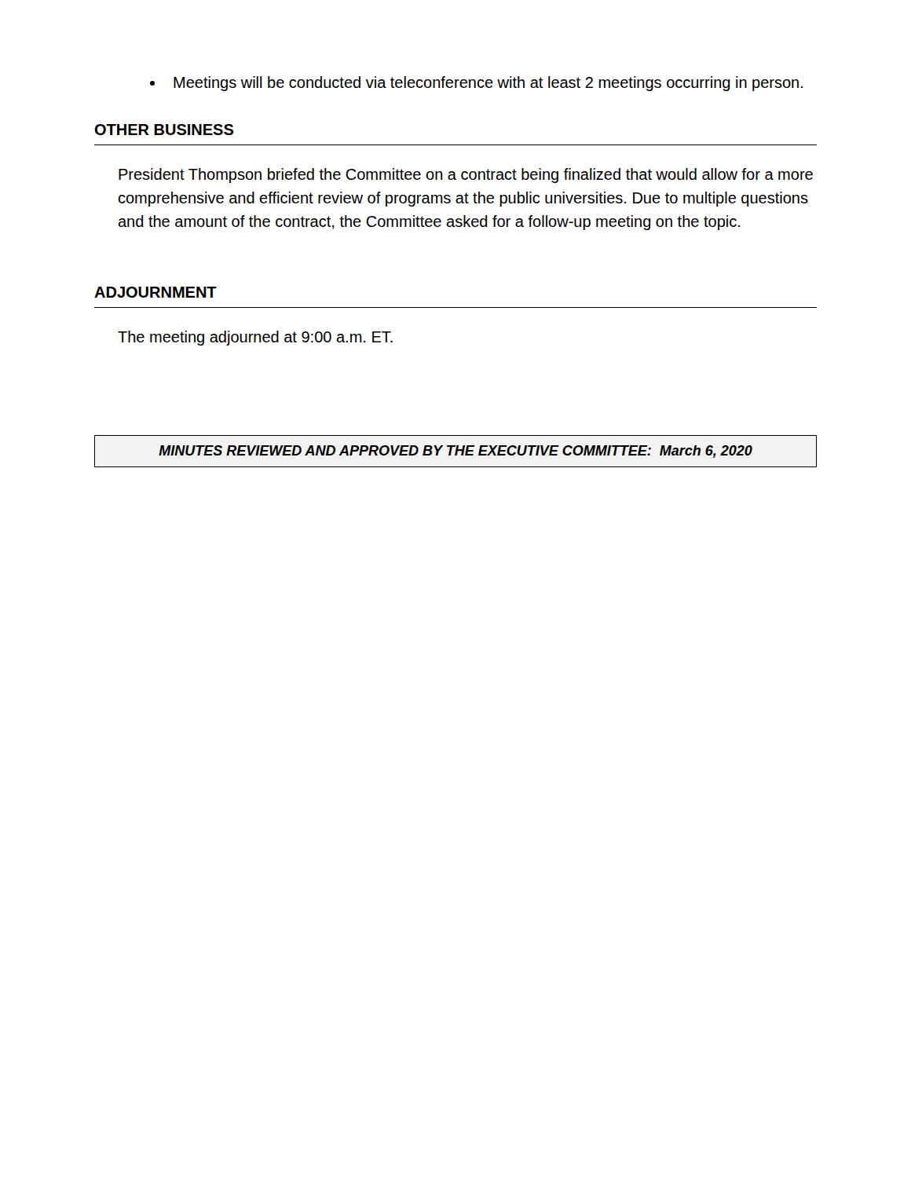Meetings will be conducted via teleconference with at least 2 meetings occurring in person.
Other Business
President Thompson briefed the Committee on a contract being finalized that would allow for a more comprehensive and efficient review of programs at the public universities. Due to multiple questions and the amount of the contract, the Committee asked for a follow-up meeting on the topic.
Adjournment
The meeting adjourned at 9:00 a.m. ET.
MINUTES REVIEWED AND APPROVED BY THE EXECUTIVE COMMITTEE: March 6, 2020